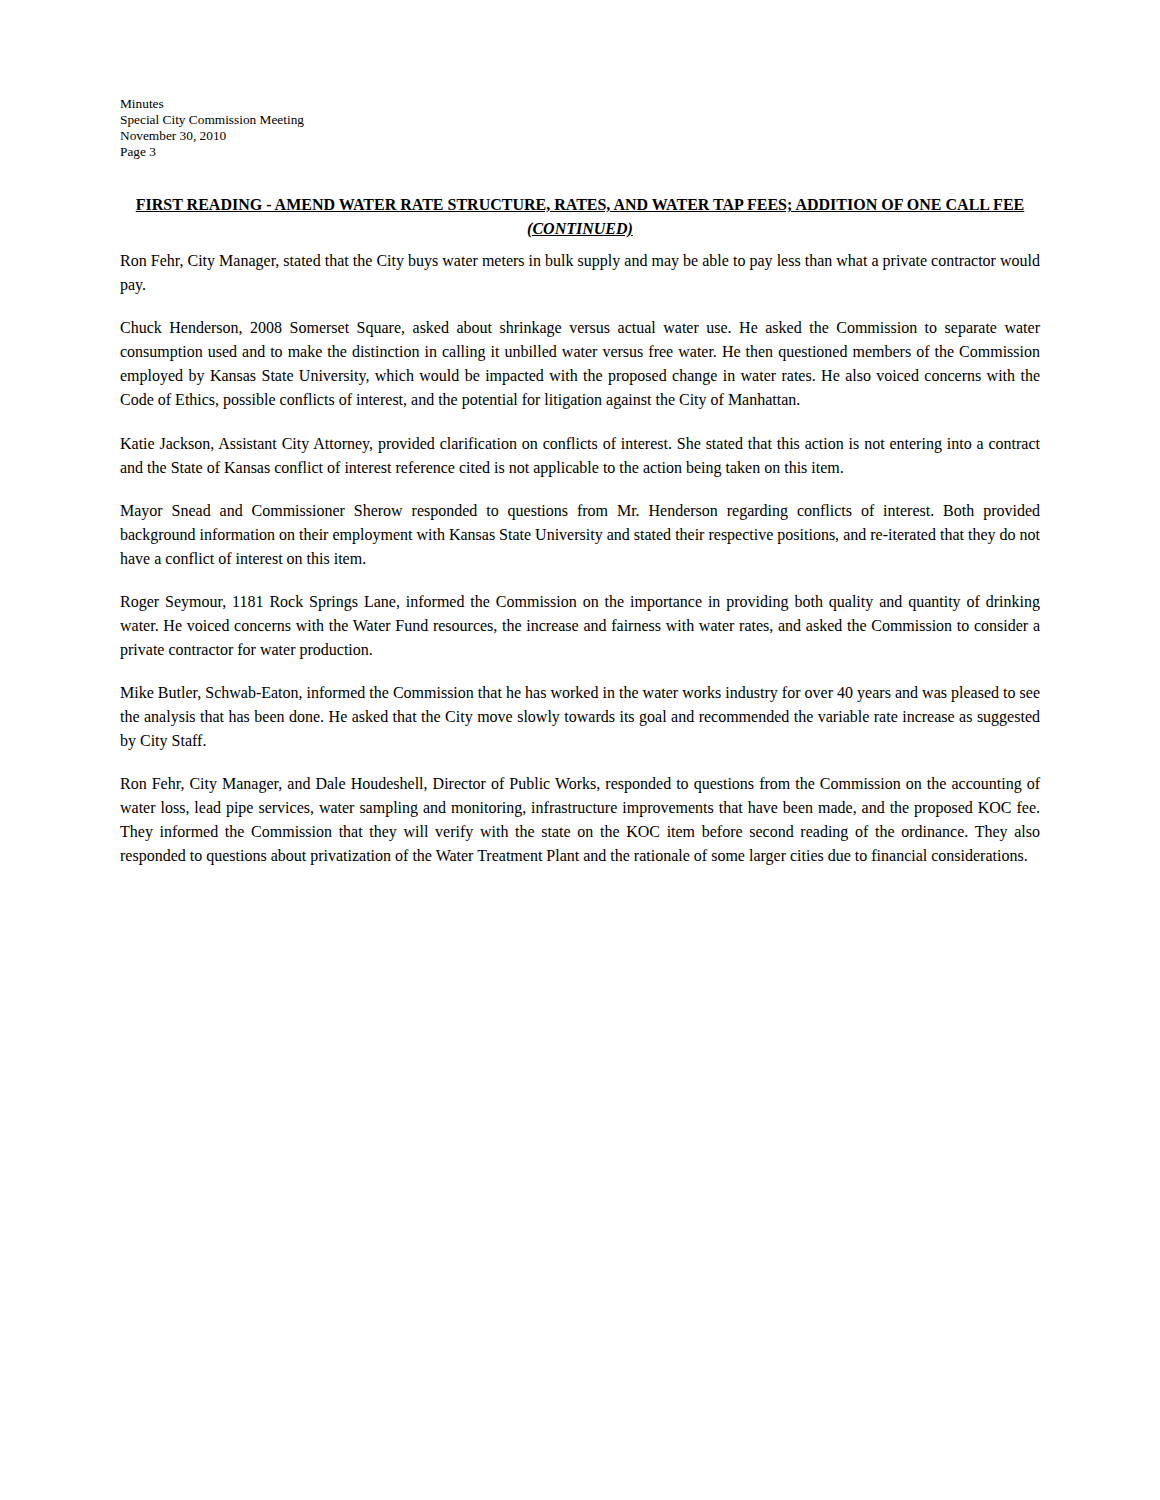Minutes
Special City Commission Meeting
November 30, 2010
Page 3
FIRST READING - AMEND WATER RATE STRUCTURE, RATES, AND WATER TAP FEES; ADDITION OF ONE CALL FEE (CONTINUED)
Ron Fehr, City Manager, stated that the City buys water meters in bulk supply and may be able to pay less than what a private contractor would pay.
Chuck Henderson, 2008 Somerset Square, asked about shrinkage versus actual water use. He asked the Commission to separate water consumption used and to make the distinction in calling it unbilled water versus free water. He then questioned members of the Commission employed by Kansas State University, which would be impacted with the proposed change in water rates. He also voiced concerns with the Code of Ethics, possible conflicts of interest, and the potential for litigation against the City of Manhattan.
Katie Jackson, Assistant City Attorney, provided clarification on conflicts of interest. She stated that this action is not entering into a contract and the State of Kansas conflict of interest reference cited is not applicable to the action being taken on this item.
Mayor Snead and Commissioner Sherow responded to questions from Mr. Henderson regarding conflicts of interest. Both provided background information on their employment with Kansas State University and stated their respective positions, and re-iterated that they do not have a conflict of interest on this item.
Roger Seymour, 1181 Rock Springs Lane, informed the Commission on the importance in providing both quality and quantity of drinking water. He voiced concerns with the Water Fund resources, the increase and fairness with water rates, and asked the Commission to consider a private contractor for water production.
Mike Butler, Schwab-Eaton, informed the Commission that he has worked in the water works industry for over 40 years and was pleased to see the analysis that has been done. He asked that the City move slowly towards its goal and recommended the variable rate increase as suggested by City Staff.
Ron Fehr, City Manager, and Dale Houdeshell, Director of Public Works, responded to questions from the Commission on the accounting of water loss, lead pipe services, water sampling and monitoring, infrastructure improvements that have been made, and the proposed KOC fee. They informed the Commission that they will verify with the state on the KOC item before second reading of the ordinance. They also responded to questions about privatization of the Water Treatment Plant and the rationale of some larger cities due to financial considerations.